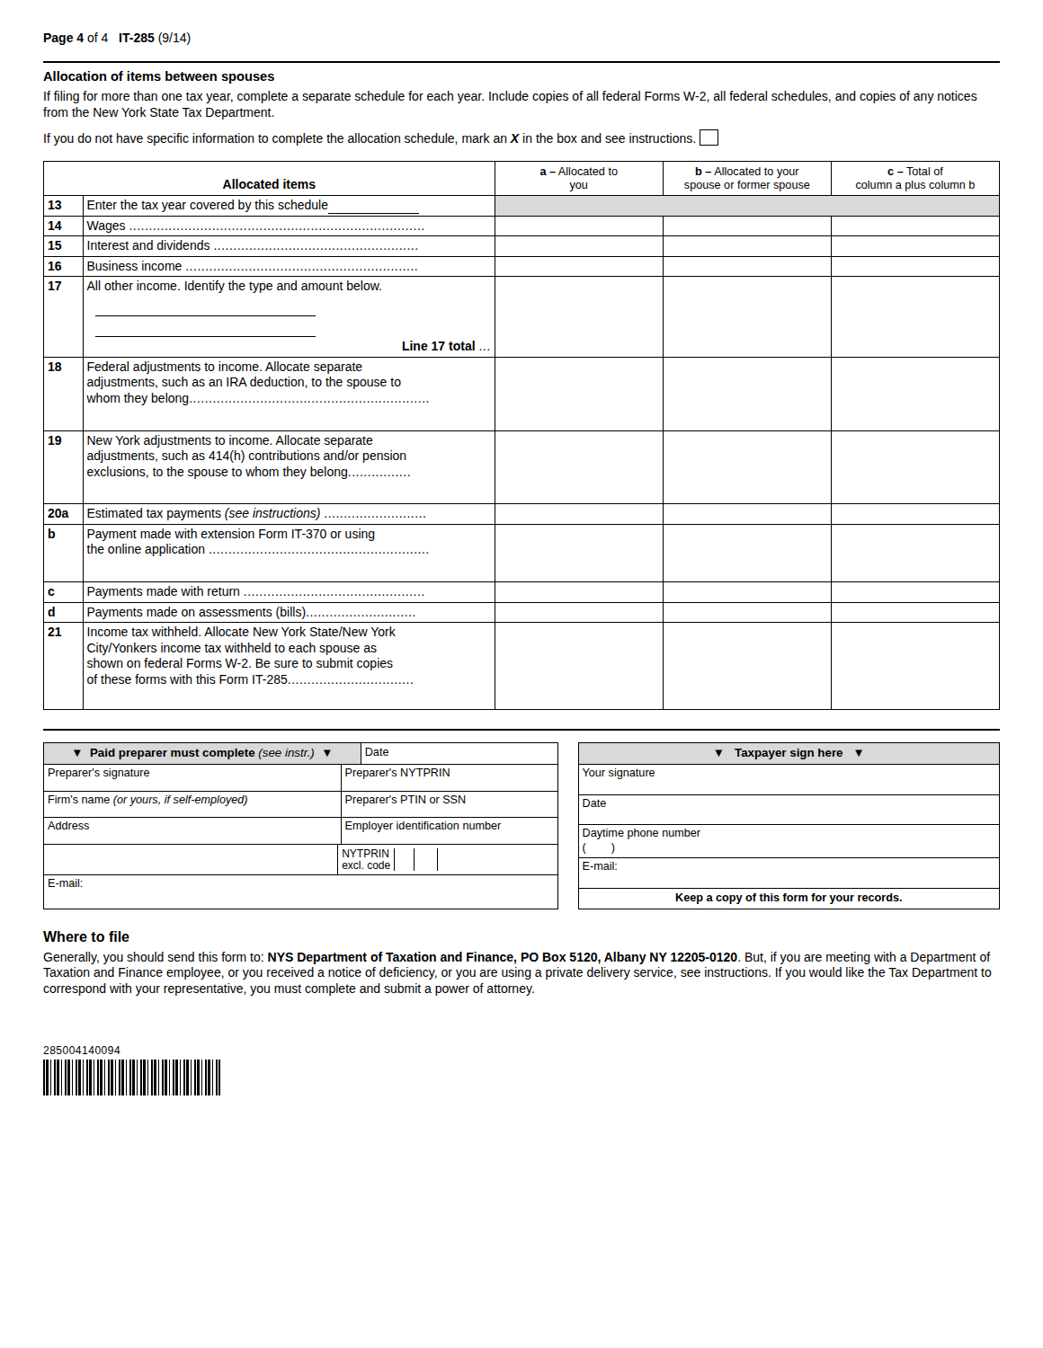Page 4 of 4 IT-285 (9/14)
Allocation of items between spouses
If filing for more than one tax year, complete a separate schedule for each year. Include copies of all federal Forms W-2, all federal schedules, and copies of any notices from the New York State Tax Department.
If you do not have specific information to complete the allocation schedule, mark an X in the box and see instructions.
| Allocated items | a – Allocated to you | b – Allocated to your spouse or former spouse | c – Total of column a plus column b |
| --- | --- | --- | --- |
| 13 | Enter the tax year covered by this schedule | |
| 14 | Wages ........................................................................... | | | |
| 15 | Interest and dividends .................................................... | | | |
| 16 | Business income ........................................................... | | | |
| 17 | All other income. Identify the type and amount below. Line 17 total ... | | | |
| 18 | Federal adjustments to income. Allocate separate adjustments, such as an IRA deduction, to the spouse to whom they belong ............................................................. | | | |
| 19 | New York adjustments to income. Allocate separate adjustments, such as 414(h) contributions and/or pension exclusions, to the spouse to whom they belong ................ | | | |
| 20a | Estimated tax payments (see instructions) .......................... | | | |
| b | Payment made with extension Form IT-370 or using the online application ........................................................ | | | |
| c | Payments made with return .............................................. | | | |
| d | Payments made on assessments (bills) ............................ | | | |
| 21 | Income tax withheld. Allocate New York State/New York City/Yonkers income tax withheld to each spouse as shown on federal Forms W-2. Be sure to submit copies of these forms with this Form IT-285 ................................ | | | |
▼ Paid preparer must complete (see instr.) ▼
Date
Preparer's signature
Preparer's NYTPRIN
Firm's name (or yours, if self-employed)
Preparer's PTIN or SSN
Address
Employer identification number
NYTPRIN
excl. code
E-mail:
▼ Taxpayer sign here ▼
Your signature
Date
Daytime phone number
( )
E-mail:
Keep a copy of this form for your records.
Where to file
Generally, you should send this form to: NYS Department of Taxation and Finance, PO Box 5120, Albany NY 12205-0120. But, if you are meeting with a Department of Taxation and Finance employee, or you received a notice of deficiency, or you are using a private delivery service, see instructions. If you would like the Tax Department to correspond with your representative, you must complete and submit a power of attorney.
285004140094